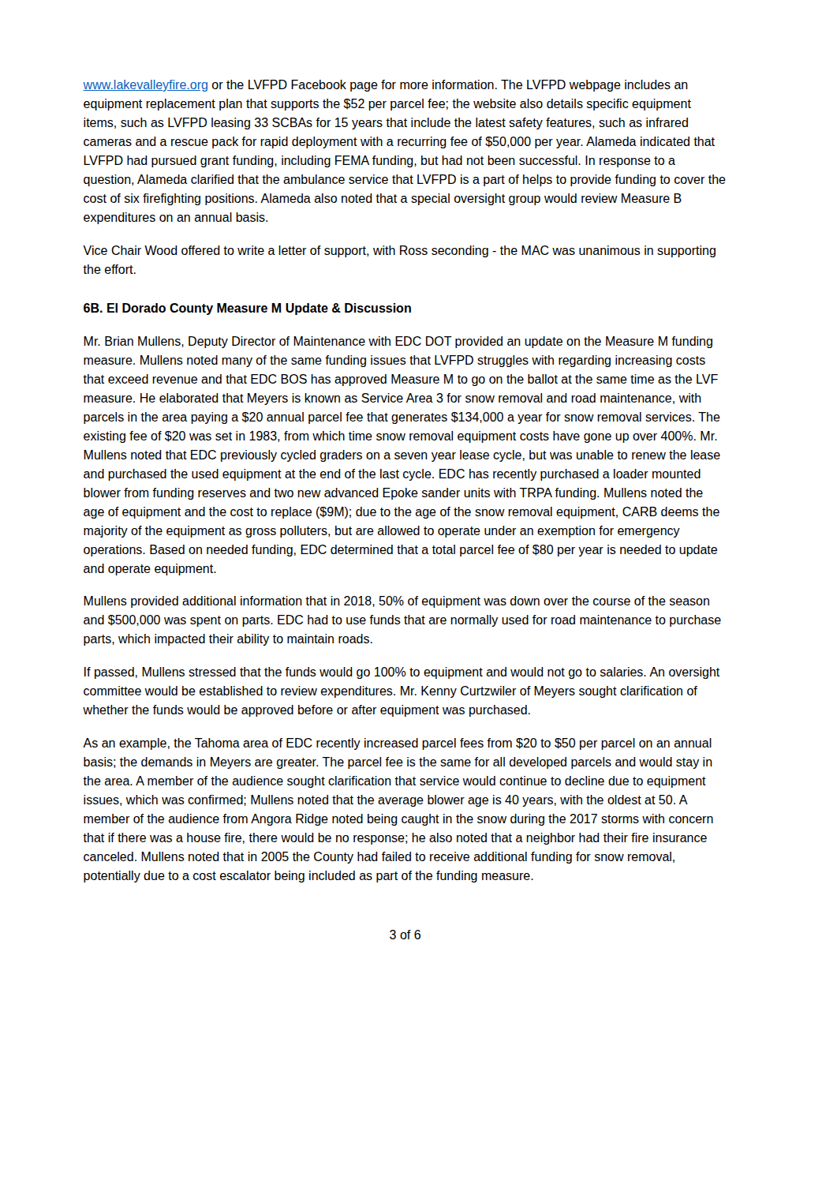www.lakevalleyfire.org or the LVFPD Facebook page for more information. The LVFPD webpage includes an equipment replacement plan that supports the $52 per parcel fee; the website also details specific equipment items, such as LVFPD leasing 33 SCBAs for 15 years that include the latest safety features, such as infrared cameras and a rescue pack for rapid deployment with a recurring fee of $50,000 per year. Alameda indicated that LVFPD had pursued grant funding, including FEMA funding, but had not been successful. In response to a question, Alameda clarified that the ambulance service that LVFPD is a part of helps to provide funding to cover the cost of six firefighting positions. Alameda also noted that a special oversight group would review Measure B expenditures on an annual basis.
Vice Chair Wood offered to write a letter of support, with Ross seconding - the MAC was unanimous in supporting the effort.
6B. El Dorado County Measure M Update & Discussion
Mr. Brian Mullens, Deputy Director of Maintenance with EDC DOT provided an update on the Measure M funding measure. Mullens noted many of the same funding issues that LVFPD struggles with regarding increasing costs that exceed revenue and that EDC BOS has approved Measure M to go on the ballot at the same time as the LVF measure. He elaborated that Meyers is known as Service Area 3 for snow removal and road maintenance, with parcels in the area paying a $20 annual parcel fee that generates $134,000 a year for snow removal services. The existing fee of $20 was set in 1983, from which time snow removal equipment costs have gone up over 400%. Mr. Mullens noted that EDC previously cycled graders on a seven year lease cycle, but was unable to renew the lease and purchased the used equipment at the end of the last cycle. EDC has recently purchased a loader mounted blower from funding reserves and two new advanced Epoke sander units with TRPA funding. Mullens noted the age of equipment and the cost to replace ($9M); due to the age of the snow removal equipment, CARB deems the majority of the equipment as gross polluters, but are allowed to operate under an exemption for emergency operations. Based on needed funding, EDC determined that a total parcel fee of $80 per year is needed to update and operate equipment.
Mullens provided additional information that in 2018, 50% of equipment was down over the course of the season and $500,000 was spent on parts. EDC had to use funds that are normally used for road maintenance to purchase parts, which impacted their ability to maintain roads.
If passed, Mullens stressed that the funds would go 100% to equipment and would not go to salaries. An oversight committee would be established to review expenditures. Mr. Kenny Curtzwiler of Meyers sought clarification of whether the funds would be approved before or after equipment was purchased.
As an example, the Tahoma area of EDC recently increased parcel fees from $20 to $50 per parcel on an annual basis; the demands in Meyers are greater. The parcel fee is the same for all developed parcels and would stay in the area. A member of the audience sought clarification that service would continue to decline due to equipment issues, which was confirmed; Mullens noted that the average blower age is 40 years, with the oldest at 50. A member of the audience from Angora Ridge noted being caught in the snow during the 2017 storms with concern that if there was a house fire, there would be no response; he also noted that a neighbor had their fire insurance canceled. Mullens noted that in 2005 the County had failed to receive additional funding for snow removal, potentially due to a cost escalator being included as part of the funding measure.
3 of 6